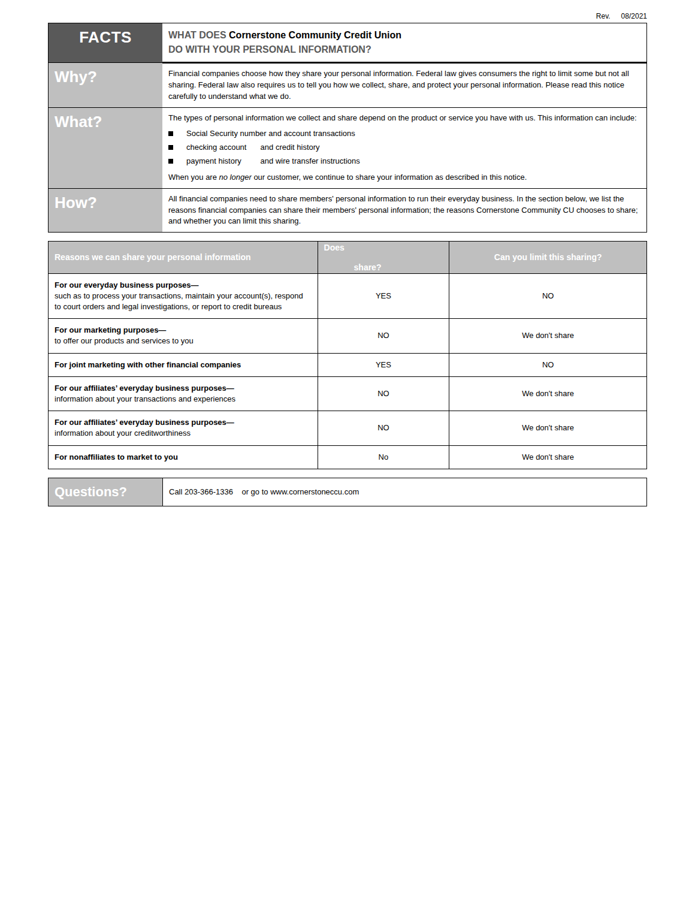Rev. 08/2021
| FACTS | WHAT DOES Cornerstone Community Credit Union DO WITH YOUR PERSONAL INFORMATION? |
| Why? | Financial companies choose how they share your personal information. Federal law gives consumers the right to limit some but not all sharing. Federal law also requires us to tell you how we collect, share, and protect your personal information. Please read this notice carefully to understand what we do. |
| What? | The types of personal information we collect and share depend on the product or service you have with us. This information can include: Social Security number and account transactions checking account and credit history payment history and wire transfer instructions When you are no longer our customer, we continue to share your information as described in this notice. |
| How? | All financial companies need to share members' personal information to run their everyday business. In the section below, we list the reasons financial companies can share their members' personal information; the reasons Cornerstone Community CU chooses to share; and whether you can limit this sharing. |
| Reasons we can share your personal information | Does share? | Can you limit this sharing? |
| --- | --- | --- |
| For our everyday business purposes— such as to process your transactions, maintain your account(s), respond to court orders and legal investigations, or report to credit bureaus | YES | NO |
| For our marketing purposes— to offer our products and services to you | NO | We don't share |
| For joint marketing with other financial companies | YES | NO |
| For our affiliates’ everyday business purposes— information about your transactions and experiences | NO | We don't share |
| For our affiliates’ everyday business purposes— information about your creditworthiness | NO | We don't share |
| For nonaffiliates to market to you | No | We don't share |
| Questions? | Call 203-366-1336 or go to www.cornerstoneccu.com |